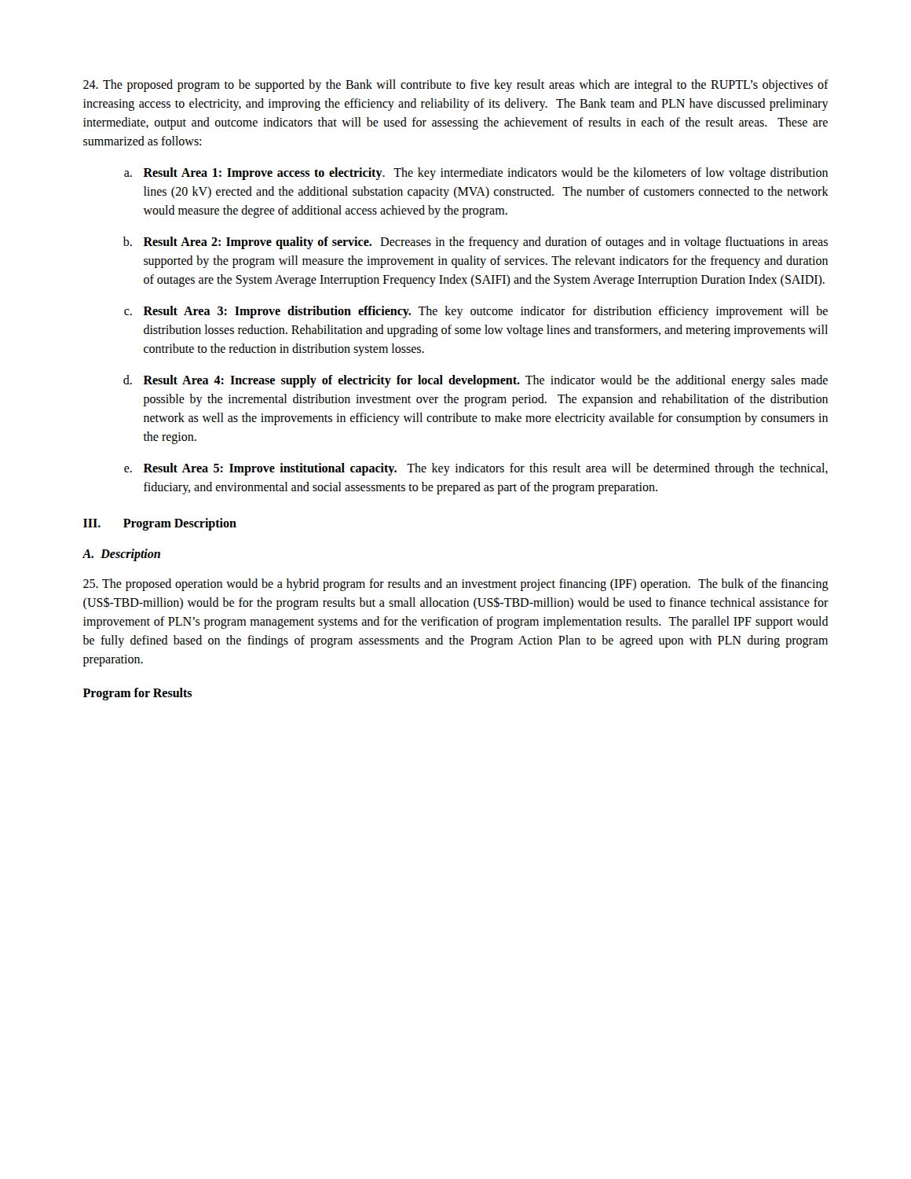24. The proposed program to be supported by the Bank will contribute to five key result areas which are integral to the RUPTL’s objectives of increasing access to electricity, and improving the efficiency and reliability of its delivery. The Bank team and PLN have discussed preliminary intermediate, output and outcome indicators that will be used for assessing the achievement of results in each of the result areas. These are summarized as follows:
Result Area 1: Improve access to electricity. The key intermediate indicators would be the kilometers of low voltage distribution lines (20 kV) erected and the additional substation capacity (MVA) constructed. The number of customers connected to the network would measure the degree of additional access achieved by the program.
Result Area 2: Improve quality of service. Decreases in the frequency and duration of outages and in voltage fluctuations in areas supported by the program will measure the improvement in quality of services. The relevant indicators for the frequency and duration of outages are the System Average Interruption Frequency Index (SAIFI) and the System Average Interruption Duration Index (SAIDI).
Result Area 3: Improve distribution efficiency. The key outcome indicator for distribution efficiency improvement will be distribution losses reduction. Rehabilitation and upgrading of some low voltage lines and transformers, and metering improvements will contribute to the reduction in distribution system losses.
Result Area 4: Increase supply of electricity for local development. The indicator would be the additional energy sales made possible by the incremental distribution investment over the program period. The expansion and rehabilitation of the distribution network as well as the improvements in efficiency will contribute to make more electricity available for consumption by consumers in the region.
Result Area 5: Improve institutional capacity. The key indicators for this result area will be determined through the technical, fiduciary, and environmental and social assessments to be prepared as part of the program preparation.
III. Program Description
A. Description
25. The proposed operation would be a hybrid program for results and an investment project financing (IPF) operation. The bulk of the financing (US$-TBD-million) would be for the program results but a small allocation (US$-TBD-million) would be used to finance technical assistance for improvement of PLN’s program management systems and for the verification of program implementation results. The parallel IPF support would be fully defined based on the findings of program assessments and the Program Action Plan to be agreed upon with PLN during program preparation.
Program for Results